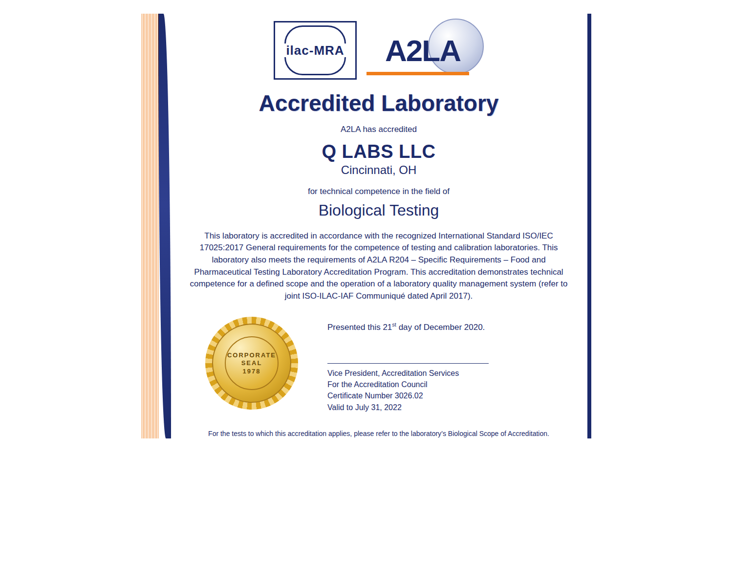ilac-MRA
A2LA
Accredited Laboratory
A2LA has accredited
Q LABS LLC
Cincinnati, OH
for technical competence in the field of
Biological Testing
This laboratory is accredited in accordance with the recognized International Standard ISO/IEC 17025:2017 General requirements for the competence of testing and calibration laboratories. This laboratory also meets the requirements of A2LA R204 – Specific Requirements – Food and Pharmaceutical Testing Laboratory Accreditation Program. This accreditation demonstrates technical competence for a defined scope and the operation of a laboratory quality management system (refer to joint ISO-ILAC-IAF Communiqué dated April 2017).
CORPORATE
SEAL
1978
Presented this 21st day of December 2020.
 
Vice President, Accreditation Services
For the Accreditation Council
Certificate Number 3026.02
Valid to July 31, 2022
For the tests to which this accreditation applies, please refer to the laboratory’s Biological Scope of Accreditation.